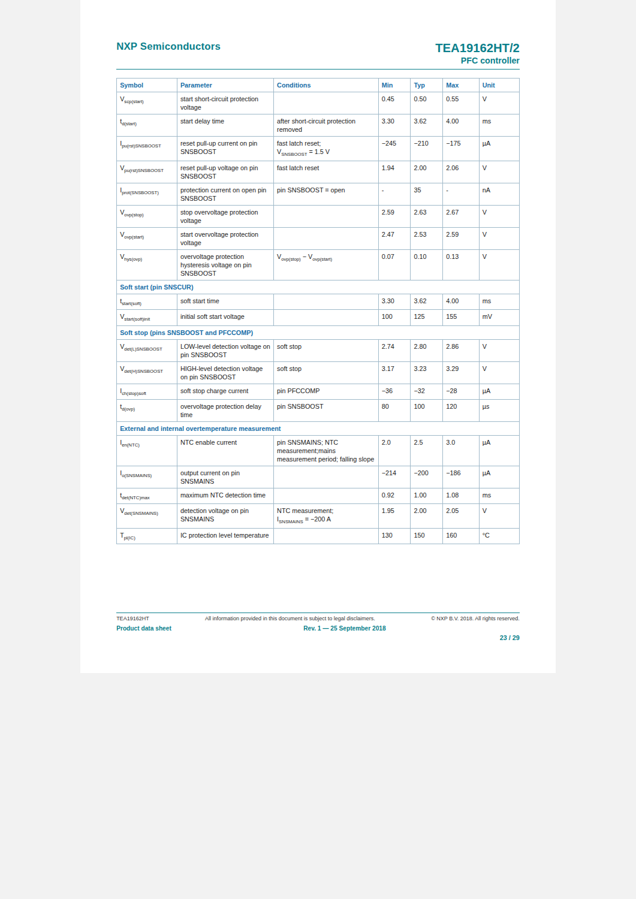NXP Semiconductors
TEA19162HT/2
PFC controller
| Symbol | Parameter | Conditions | Min | Typ | Max | Unit |
| --- | --- | --- | --- | --- | --- | --- |
| V scp(start) | start short-circuit protection voltage | | 0.45 | 0.50 | 0.55 | V |
| t d(start) | start delay time | after short-circuit protection removed | 3.30 | 3.62 | 4.00 | ms |
| I pu(rst)SNSBOOST | reset pull-up current on pin SNSBOOST | fast latch reset; V SNSBOOST = 1.5 V | −245 | −210 | −175 | µA |
| V pu(rst)SNSBOOST | reset pull-up voltage on pin SNSBOOST | fast latch reset | 1.94 | 2.00 | 2.06 | V |
| I prot(SNSBOOST) | protection current on open pin SNSBOOST | pin SNSBOOST = open | - | 35 | - | nA |
| V ovp(stop) | stop overvoltage protection voltage | | 2.59 | 2.63 | 2.67 | V |
| V ovp(start) | start overvoltage protection voltage | | 2.47 | 2.53 | 2.59 | V |
| V hys(ovp) | overvoltage protection hysteresis voltage on pin SNSBOOST | V ovp(stop) − V ovp(start) | 0.07 | 0.10 | 0.13 | V |
| Soft start (pin SNSCUR) |
| t start(soft) | soft start time | | 3.30 | 3.62 | 4.00 | ms |
| V start(soft)init | initial soft start voltage | | 100 | 125 | 155 | mV |
| Soft stop (pins SNSBOOST and PFCCOMP) |
| V det(L)SNSBOOST | LOW-level detection voltage on pin SNSBOOST | soft stop | 2.74 | 2.80 | 2.86 | V |
| V det(H)SNSBOOST | HIGH-level detection voltage on pin SNSBOOST | soft stop | 3.17 | 3.23 | 3.29 | V |
| I ch(stop)soft | soft stop charge current | pin PFCCOMP | −36 | −32 | −28 | µA |
| t d(ovp) | overvoltage protection delay time | pin SNSBOOST | 80 | 100 | 120 | µs |
| External and internal overtemperature measurement |
| I en(NTC) | NTC enable current | pin SNSMAINS; NTC measurement;mains measurement period; falling slope | 2.0 | 2.5 | 3.0 | µA |
| I o(SNSMAINS) | output current on pin SNSMAINS | | −214 | −200 | −186 | µA |
| t det(NTC)max | maximum NTC detection time | | 0.92 | 1.00 | 1.08 | ms |
| V det(SNSMAINS) | detection voltage on pin SNSMAINS | NTC measurement; I SNSMAINS = −200 A | 1.95 | 2.00 | 2.05 | V |
| T pl(IC) | IC protection level temperature | | 130 | 150 | 160 | °C |
TEA19162HT All information provided in this document is subject to legal disclaimers. © NXP B.V. 2018. All rights reserved.
Product data sheet Rev. 1 — 25 September 2018
23 / 29